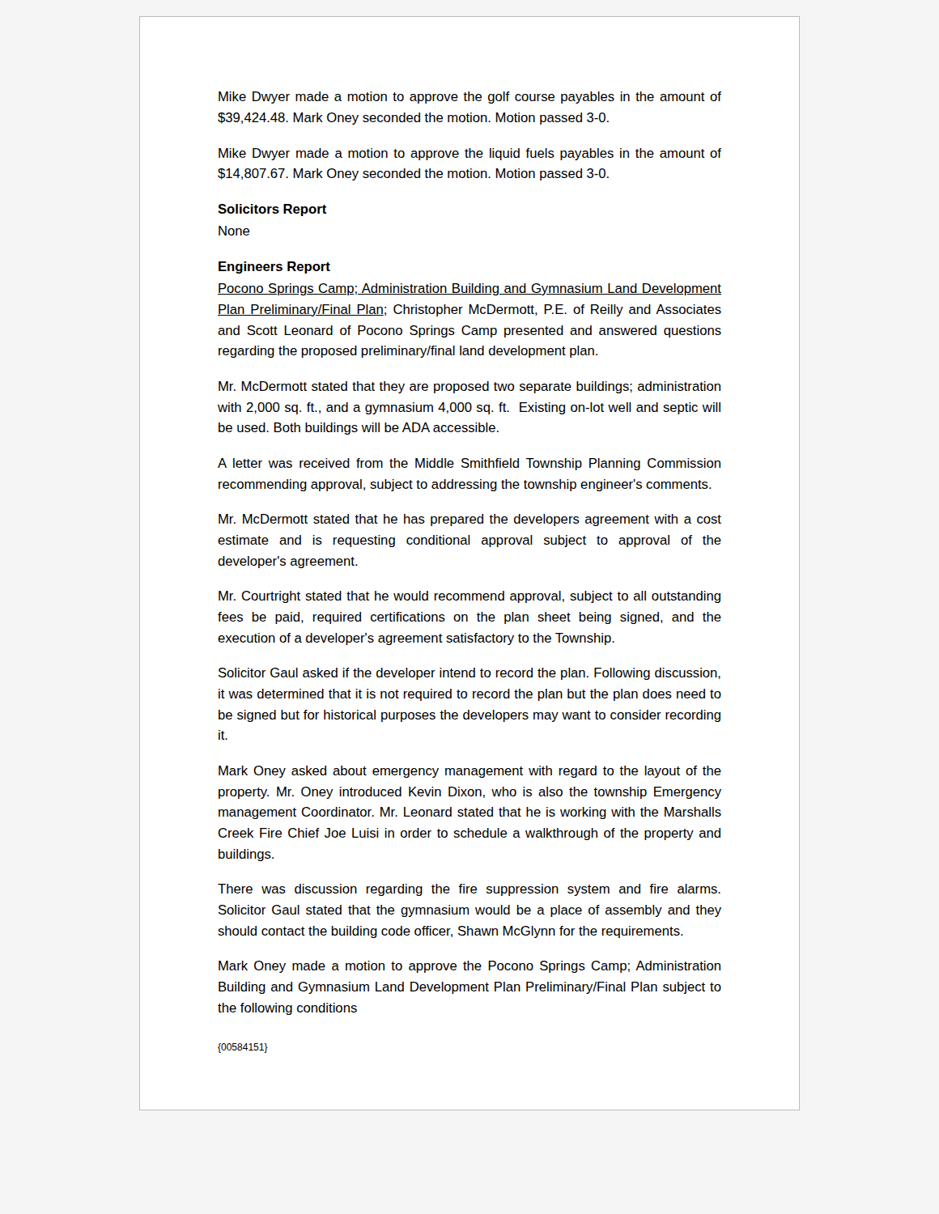Mike Dwyer made a motion to approve the golf course payables in the amount of $39,424.48. Mark Oney seconded the motion. Motion passed 3-0.
Mike Dwyer made a motion to approve the liquid fuels payables in the amount of $14,807.67. Mark Oney seconded the motion. Motion passed 3-0.
Solicitors Report
None
Engineers Report
Pocono Springs Camp; Administration Building and Gymnasium Land Development Plan Preliminary/Final Plan; Christopher McDermott, P.E. of Reilly and Associates and Scott Leonard of Pocono Springs Camp presented and answered questions regarding the proposed preliminary/final land development plan.
Mr. McDermott stated that they are proposed two separate buildings; administration with 2,000 sq. ft., and a gymnasium 4,000 sq. ft. Existing on-lot well and septic will be used. Both buildings will be ADA accessible.
A letter was received from the Middle Smithfield Township Planning Commission recommending approval, subject to addressing the township engineer's comments.
Mr. McDermott stated that he has prepared the developers agreement with a cost estimate and is requesting conditional approval subject to approval of the developer's agreement.
Mr. Courtright stated that he would recommend approval, subject to all outstanding fees be paid, required certifications on the plan sheet being signed, and the execution of a developer's agreement satisfactory to the Township.
Solicitor Gaul asked if the developer intend to record the plan. Following discussion, it was determined that it is not required to record the plan but the plan does need to be signed but for historical purposes the developers may want to consider recording it.
Mark Oney asked about emergency management with regard to the layout of the property. Mr. Oney introduced Kevin Dixon, who is also the township Emergency management Coordinator. Mr. Leonard stated that he is working with the Marshalls Creek Fire Chief Joe Luisi in order to schedule a walkthrough of the property and buildings.
There was discussion regarding the fire suppression system and fire alarms. Solicitor Gaul stated that the gymnasium would be a place of assembly and they should contact the building code officer, Shawn McGlynn for the requirements.
Mark Oney made a motion to approve the Pocono Springs Camp; Administration Building and Gymnasium Land Development Plan Preliminary/Final Plan subject to the following conditions
{00584151}